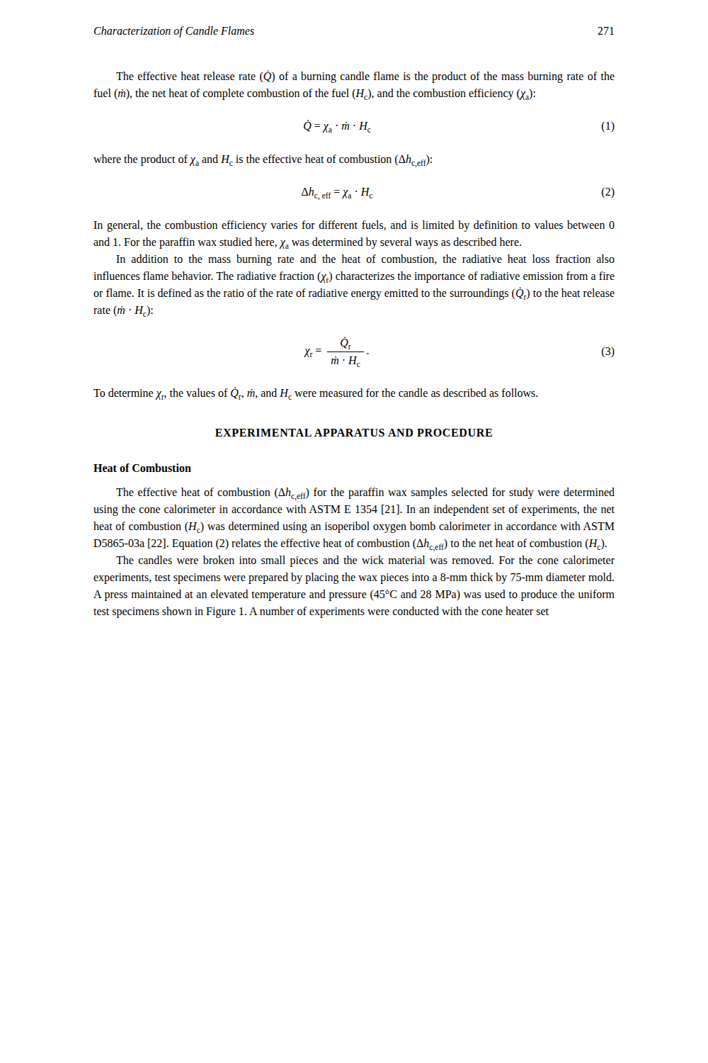Characterization of Candle Flames 271
The effective heat release rate (Q̇) of a burning candle flame is the product of the mass burning rate of the fuel (ṁ), the net heat of complete combustion of the fuel (Hc), and the combustion efficiency (χa):
Q̇ = χa · ṁ · Hc (1)
where the product of χa and Hc is the effective heat of combustion (Δhc,eff):
Δhc, eff = χa · Hc (2)
In general, the combustion efficiency varies for different fuels, and is limited by definition to values between 0 and 1. For the paraffin wax studied here, χa was determined by several ways as described here.
In addition to the mass burning rate and the heat of combustion, the radiative heat loss fraction also influences flame behavior. The radiative fraction (χr) characterizes the importance of radiative emission from a fire or flame. It is defined as the ratio of the rate of radiative energy emitted to the surroundings (Q̇r) to the heat release rate (ṁ · Hc):
χr = Q̇r ṁ · Hc . (3)
To determine χr, the values of Q̇r, ṁ, and Hc were measured for the candle as described as follows.
EXPERIMENTAL APPARATUS AND PROCEDURE
Heat of Combustion
The effective heat of combustion (Δhc,eff) for the paraffin wax samples selected for study were determined using the cone calorimeter in accordance with ASTM E 1354 [21]. In an independent set of experiments, the net heat of combustion (Hc) was determined using an isoperibol oxygen bomb calorimeter in accordance with ASTM D5865-03a [22]. Equation (2) relates the effective heat of combustion (Δhc,eff) to the net heat of combustion (Hc).
The candles were broken into small pieces and the wick material was removed. For the cone calorimeter experiments, test specimens were prepared by placing the wax pieces into a 8-mm thick by 75-mm diameter mold. A press maintained at an elevated temperature and pressure (45°C and 28 MPa) was used to produce the uniform test specimens shown in Figure 1. A number of experiments were conducted with the cone heater set